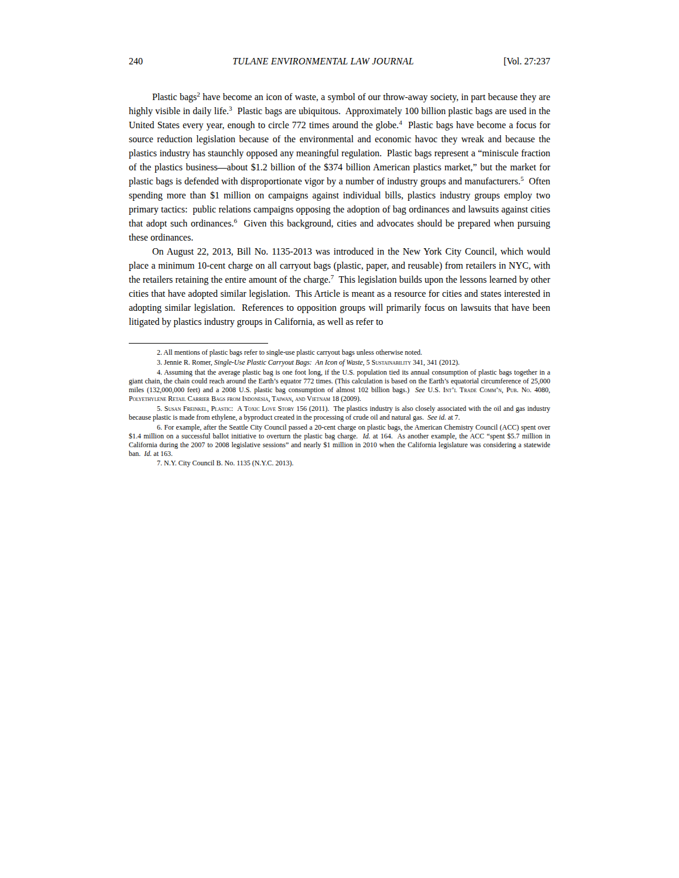240 TULANE ENVIRONMENTAL LAW JOURNAL [Vol. 27:237
Plastic bags2 have become an icon of waste, a symbol of our throw-away society, in part because they are highly visible in daily life.3 Plastic bags are ubiquitous. Approximately 100 billion plastic bags are used in the United States every year, enough to circle 772 times around the globe.4 Plastic bags have become a focus for source reduction legislation because of the environmental and economic havoc they wreak and because the plastics industry has staunchly opposed any meaningful regulation. Plastic bags represent a “miniscule fraction of the plastics business—about $1.2 billion of the $374 billion American plastics market,” but the market for plastic bags is defended with disproportionate vigor by a number of industry groups and manufacturers.5 Often spending more than $1 million on campaigns against individual bills, plastics industry groups employ two primary tactics: public relations campaigns opposing the adoption of bag ordinances and lawsuits against cities that adopt such ordinances.6 Given this background, cities and advocates should be prepared when pursuing these ordinances.
On August 22, 2013, Bill No. 1135-2013 was introduced in the New York City Council, which would place a minimum 10-cent charge on all carryout bags (plastic, paper, and reusable) from retailers in NYC, with the retailers retaining the entire amount of the charge.7 This legislation builds upon the lessons learned by other cities that have adopted similar legislation. This Article is meant as a resource for cities and states interested in adopting similar legislation. References to opposition groups will primarily focus on lawsuits that have been litigated by plastics industry groups in California, as well as refer to
2. All mentions of plastic bags refer to single-use plastic carryout bags unless otherwise noted.
3. Jennie R. Romer, Single-Use Plastic Carryout Bags: An Icon of Waste, 5 Sustainability 341, 341 (2012).
4. Assuming that the average plastic bag is one foot long, if the U.S. population tied its annual consumption of plastic bags together in a giant chain, the chain could reach around the Earth’s equator 772 times. (This calculation is based on the Earth’s equatorial circumference of 25,000 miles (132,000,000 feet) and a 2008 U.S. plastic bag consumption of almost 102 billion bags.) See U.S. Int’l Trade Comm’n, Pub. No. 4080, Polyethylene Retail Carrier Bags from Indonesia, Taiwan, and Vietnam 18 (2009).
5. Susan Freinkel, Plastic: A Toxic Love Story 156 (2011). The plastics industry is also closely associated with the oil and gas industry because plastic is made from ethylene, a byproduct created in the processing of crude oil and natural gas. See id. at 7.
6. For example, after the Seattle City Council passed a 20-cent charge on plastic bags, the American Chemistry Council (ACC) spent over $1.4 million on a successful ballot initiative to overturn the plastic bag charge. Id. at 164. As another example, the ACC “spent $5.7 million in California during the 2007 to 2008 legislative sessions” and nearly $1 million in 2010 when the California legislature was considering a statewide ban. Id. at 163.
7. N.Y. City Council B. No. 1135 (N.Y.C. 2013).